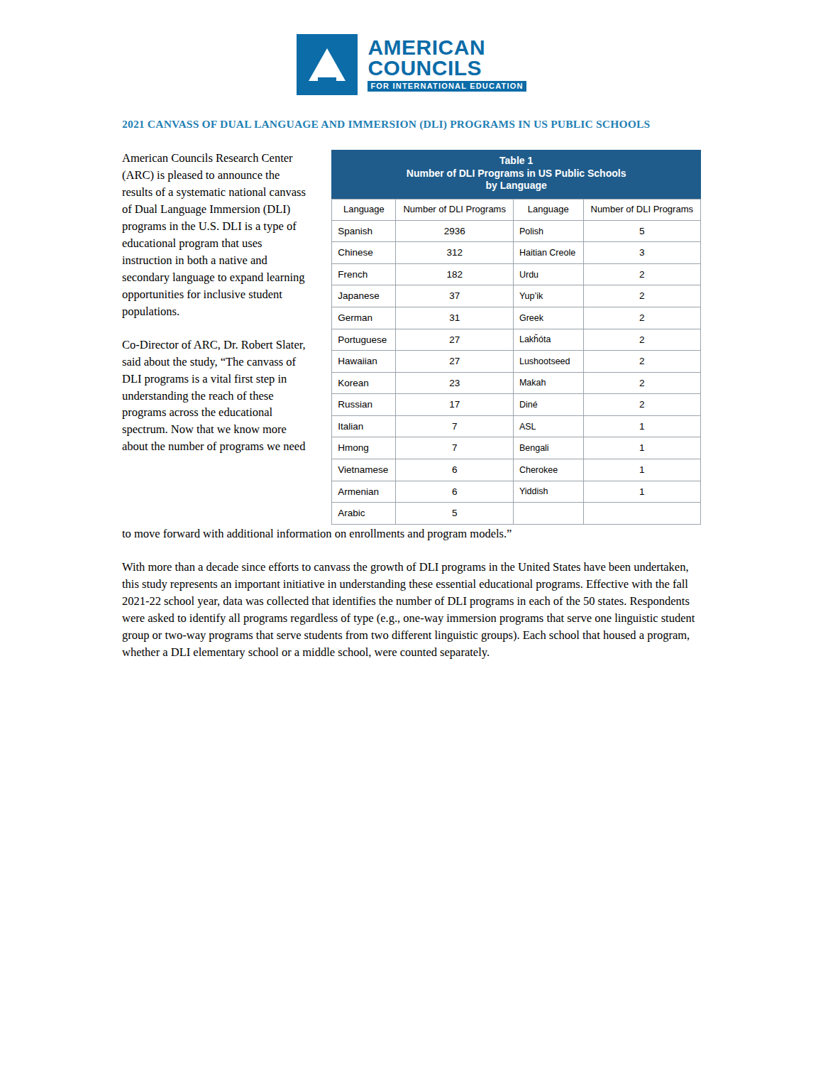AMERICAN
COUNCILS
FOR INTERNATIONAL EDUCATION
2021 CANVASS OF DUAL LANGUAGE AND IMMERSION (DLI) PROGRAMS IN US PUBLIC SCHOOLS
American Councils Research Center (ARC) is pleased to announce the results of a systematic national canvass of Dual Language Immersion (DLI) programs in the U.S. DLI is a type of educational program that uses instruction in both a native and secondary language to expand learning opportunities for inclusive student populations.
Co-Director of ARC, Dr. Robert Slater, said about the study, “The canvass of DLI programs is a vital first step in understanding the reach of these programs across the educational spectrum. Now that we know more about the number of programs we need
Table 1 Number of DLI Programs in US Public Schools by Language
| Language | Number of DLI Programs | Language | Number of DLI Programs |
| --- | --- | --- | --- |
| Spanish | 2936 | Polish | 5 |
| Chinese | 312 | Haitian Creole | 3 |
| French | 182 | Urdu | 2 |
| Japanese | 37 | Yup’ik | 2 |
| German | 31 | Greek | 2 |
| Portuguese | 27 | Lakȟóta | 2 |
| Hawaiian | 27 | Lushootseed | 2 |
| Korean | 23 | Makah | 2 |
| Russian | 17 | Diné | 2 |
| Italian | 7 | ASL | 1 |
| Hmong | 7 | Bengali | 1 |
| Vietnamese | 6 | Cherokee | 1 |
| Armenian | 6 | Yiddish | 1 |
| Arabic | 5 | | |
to move forward with additional information on enrollments and program models.”
With more than a decade since efforts to canvass the growth of DLI programs in the United States have been undertaken, this study represents an important initiative in understanding these essential educational programs. Effective with the fall 2021-22 school year, data was collected that identifies the number of DLI programs in each of the 50 states. Respondents were asked to identify all programs regardless of type (e.g., one-way immersion programs that serve one linguistic student group or two-way programs that serve students from two different linguistic groups). Each school that housed a program, whether a DLI elementary school or a middle school, were counted separately.